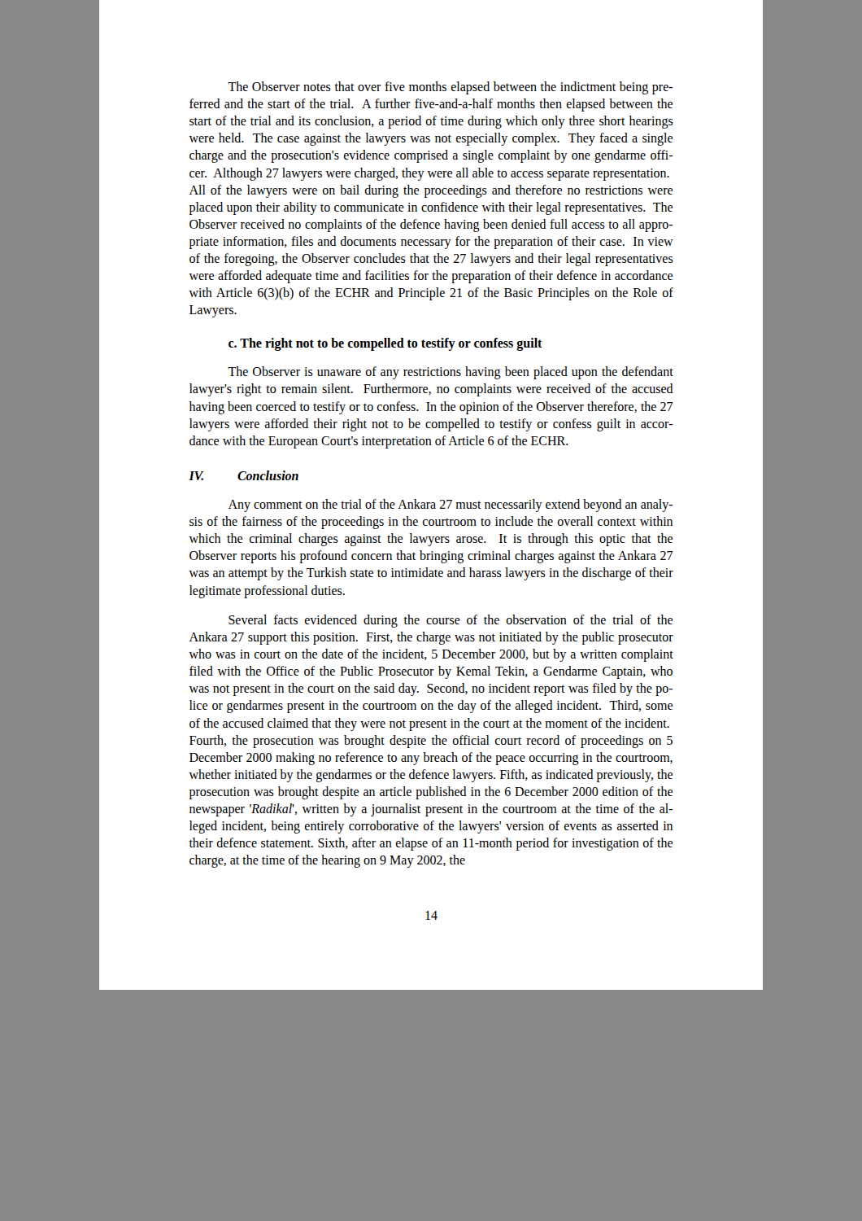The Observer notes that over five months elapsed between the indictment being preferred and the start of the trial. A further five-and-a-half months then elapsed between the start of the trial and its conclusion, a period of time during which only three short hearings were held. The case against the lawyers was not especially complex. They faced a single charge and the prosecution's evidence comprised a single complaint by one gendarme officer. Although 27 lawyers were charged, they were all able to access separate representation. All of the lawyers were on bail during the proceedings and therefore no restrictions were placed upon their ability to communicate in confidence with their legal representatives. The Observer received no complaints of the defence having been denied full access to all appropriate information, files and documents necessary for the preparation of their case. In view of the foregoing, the Observer concludes that the 27 lawyers and their legal representatives were afforded adequate time and facilities for the preparation of their defence in accordance with Article 6(3)(b) of the ECHR and Principle 21 of the Basic Principles on the Role of Lawyers.
c. The right not to be compelled to testify or confess guilt
The Observer is unaware of any restrictions having been placed upon the defendant lawyer's right to remain silent. Furthermore, no complaints were received of the accused having been coerced to testify or to confess. In the opinion of the Observer therefore, the 27 lawyers were afforded their right not to be compelled to testify or confess guilt in accordance with the European Court's interpretation of Article 6 of the ECHR.
IV. Conclusion
Any comment on the trial of the Ankara 27 must necessarily extend beyond an analysis of the fairness of the proceedings in the courtroom to include the overall context within which the criminal charges against the lawyers arose. It is through this optic that the Observer reports his profound concern that bringing criminal charges against the Ankara 27 was an attempt by the Turkish state to intimidate and harass lawyers in the discharge of their legitimate professional duties.
Several facts evidenced during the course of the observation of the trial of the Ankara 27 support this position. First, the charge was not initiated by the public prosecutor who was in court on the date of the incident, 5 December 2000, but by a written complaint filed with the Office of the Public Prosecutor by Kemal Tekin, a Gendarme Captain, who was not present in the court on the said day. Second, no incident report was filed by the police or gendarmes present in the courtroom on the day of the alleged incident. Third, some of the accused claimed that they were not present in the court at the moment of the incident. Fourth, the prosecution was brought despite the official court record of proceedings on 5 December 2000 making no reference to any breach of the peace occurring in the courtroom, whether initiated by the gendarmes or the defence lawyers. Fifth, as indicated previously, the prosecution was brought despite an article published in the 6 December 2000 edition of the newspaper 'Radikal', written by a journalist present in the courtroom at the time of the alleged incident, being entirely corroborative of the lawyers' version of events as asserted in their defence statement. Sixth, after an elapse of an 11-month period for investigation of the charge, at the time of the hearing on 9 May 2002, the
14